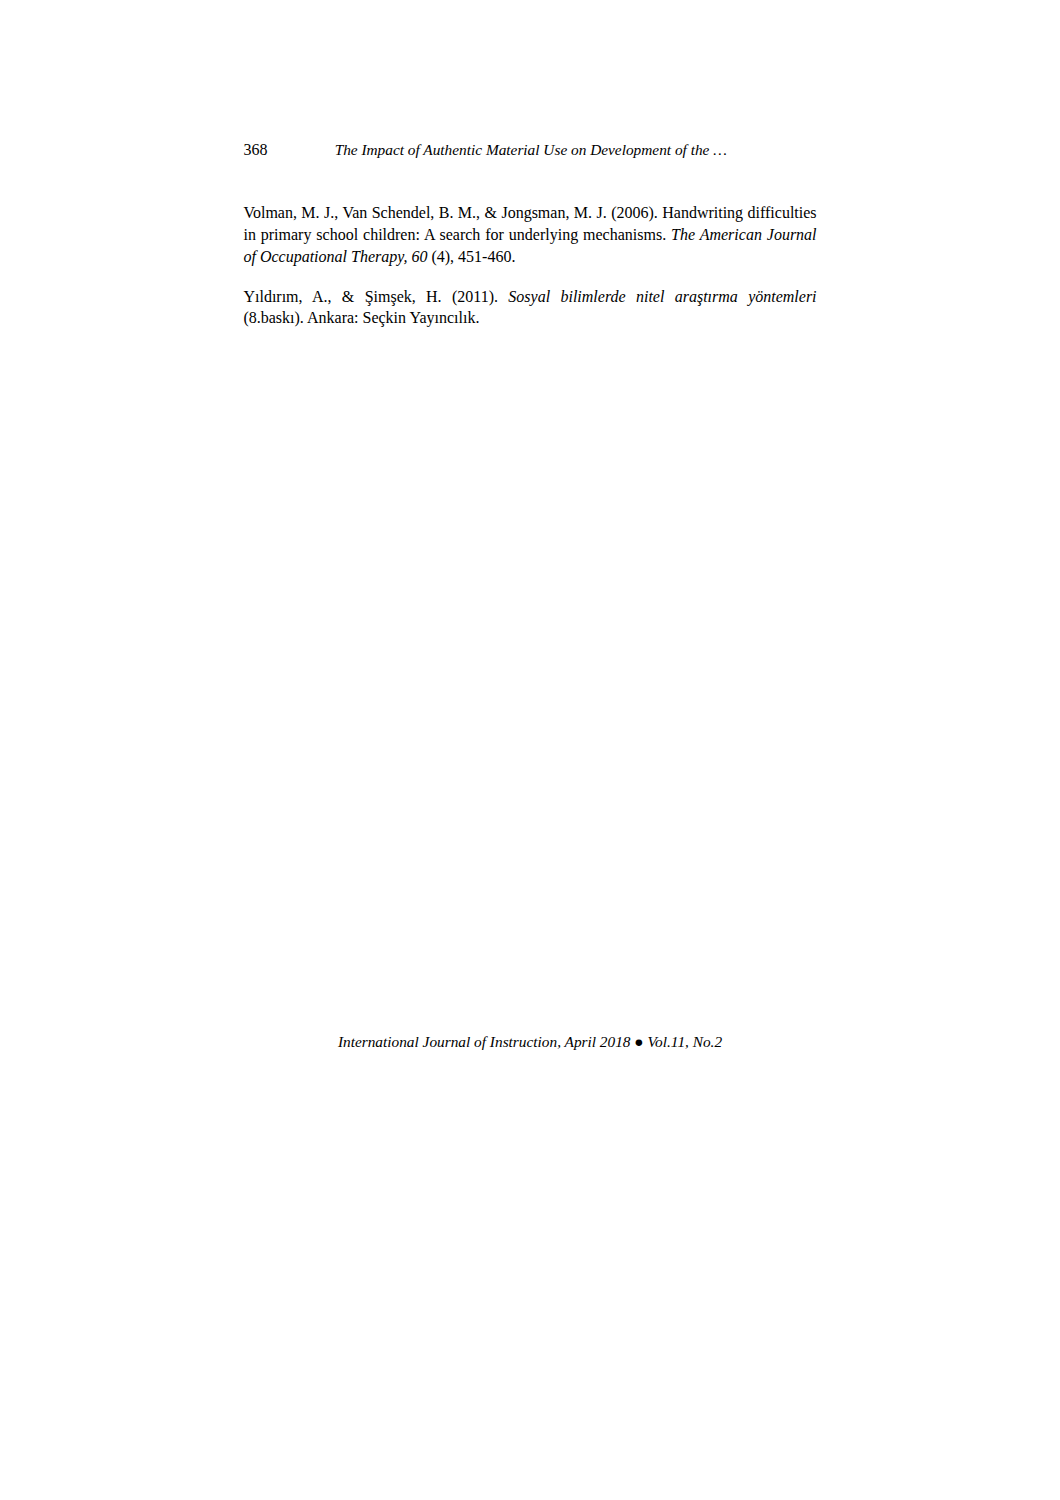368 The Impact of Authentic Material Use on Development of the …
Volman, M. J., Van Schendel, B. M., & Jongsman, M. J. (2006). Handwriting difficulties in primary school children: A search for underlying mechanisms. The American Journal of Occupational Therapy, 60 (4), 451-460.
Yıldırım, A., & Şimşek, H. (2011). Sosyal bilimlerde nitel araştırma yöntemleri (8.baskı). Ankara: Seçkin Yayıncılık.
International Journal of Instruction, April 2018 ● Vol.11, No.2